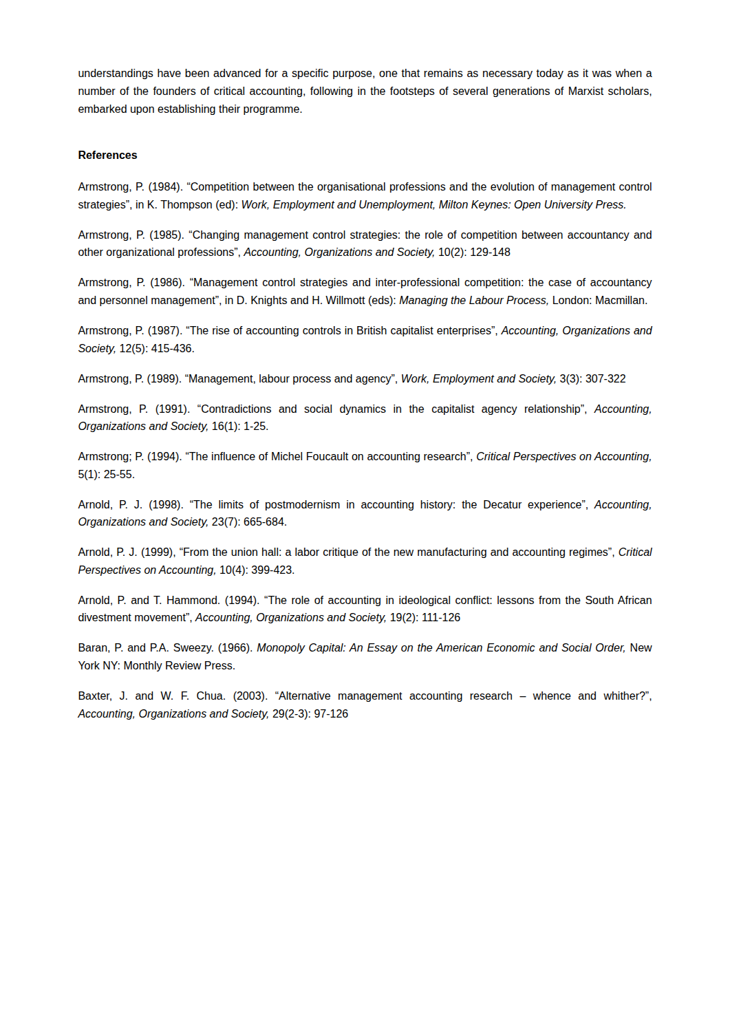understandings have been advanced for a specific purpose, one that remains as necessary today as it was when a number of the founders of critical accounting, following in the footsteps of several generations of Marxist scholars, embarked upon establishing their programme.
References
Armstrong, P. (1984). “Competition between the organisational professions and the evolution of management control strategies”, in K. Thompson (ed): Work, Employment and Unemployment, Milton Keynes: Open University Press.
Armstrong, P. (1985). “Changing management control strategies: the role of competition between accountancy and other organizational professions”, Accounting, Organizations and Society, 10(2): 129-148
Armstrong, P. (1986). “Management control strategies and inter-professional competition: the case of accountancy and personnel management”, in D. Knights and H. Willmott (eds): Managing the Labour Process, London: Macmillan.
Armstrong, P. (1987). “The rise of accounting controls in British capitalist enterprises”, Accounting, Organizations and Society, 12(5): 415-436.
Armstrong, P. (1989). “Management, labour process and agency”, Work, Employment and Society, 3(3): 307-322
Armstrong, P. (1991). “Contradictions and social dynamics in the capitalist agency relationship”, Accounting, Organizations and Society, 16(1): 1-25.
Armstrong; P. (1994). “The influence of Michel Foucault on accounting research”, Critical Perspectives on Accounting, 5(1): 25-55.
Arnold, P. J. (1998). “The limits of postmodernism in accounting history: the Decatur experience”, Accounting, Organizations and Society, 23(7): 665-684.
Arnold, P. J. (1999), “From the union hall: a labor critique of the new manufacturing and accounting regimes”, Critical Perspectives on Accounting, 10(4): 399-423.
Arnold, P. and T. Hammond. (1994). “The role of accounting in ideological conflict: lessons from the South African divestment movement”, Accounting, Organizations and Society, 19(2): 111-126
Baran, P. and P.A. Sweezy. (1966). Monopoly Capital: An Essay on the American Economic and Social Order, New York NY: Monthly Review Press.
Baxter, J. and W. F. Chua. (2003). “Alternative management accounting research – whence and whither?”, Accounting, Organizations and Society, 29(2-3): 97-126